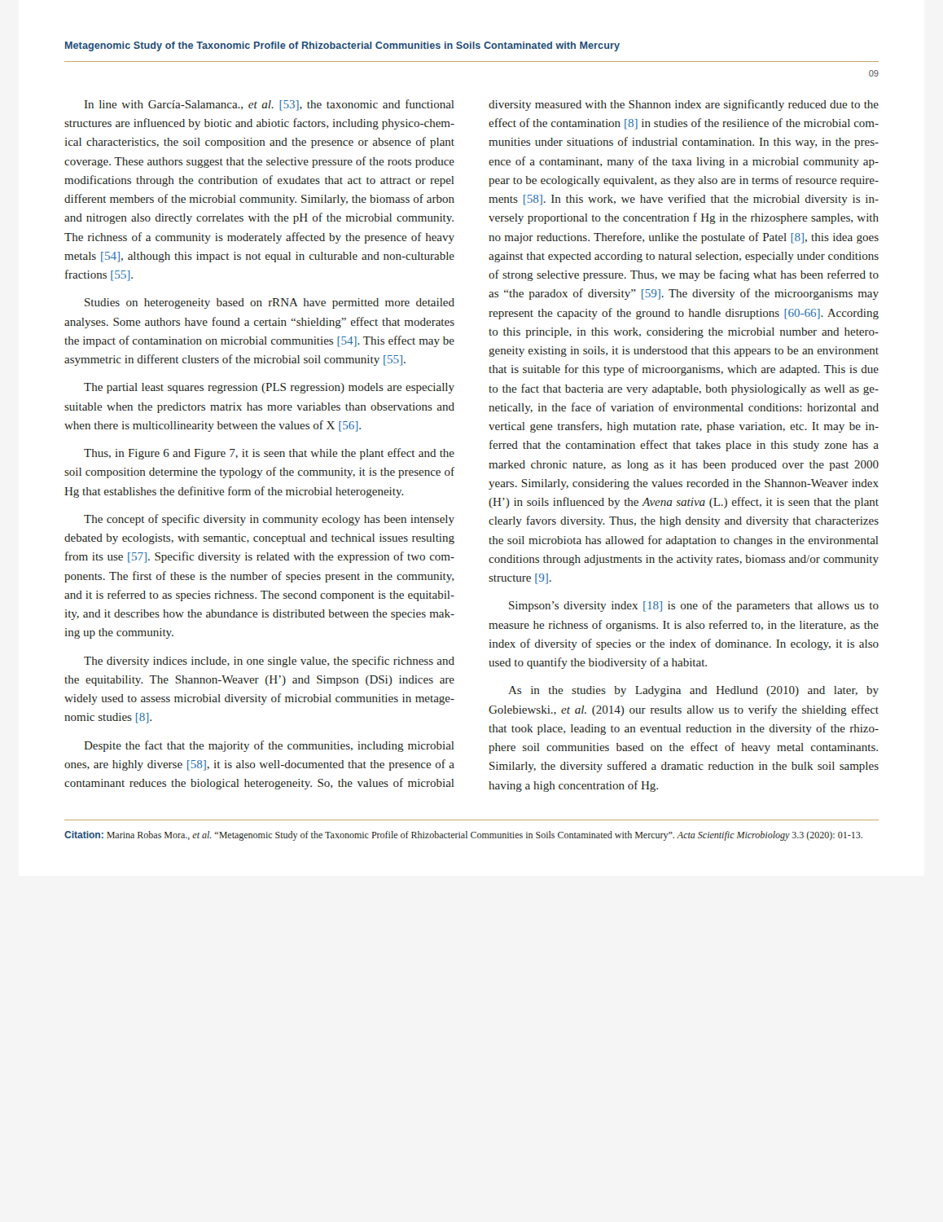Metagenomic Study of the Taxonomic Profile of Rhizobacterial Communities in Soils Contaminated with Mercury
09
In line with García-Salamanca., et al. [53], the taxonomic and functional structures are influenced by biotic and abiotic factors, including physico-chemical characteristics, the soil composition and the presence or absence of plant coverage. These authors suggest that the selective pressure of the roots produce modifications through the contribution of exudates that act to attract or repel different members of the microbial community. Similarly, the biomass of arbon and nitrogen also directly correlates with the pH of the microbial community. The richness of a community is moderately affected by the presence of heavy metals [54], although this impact is not equal in culturable and non-culturable fractions [55].
Studies on heterogeneity based on rRNA have permitted more detailed analyses. Some authors have found a certain “shielding” effect that moderates the impact of contamination on microbial communities [54]. This effect may be asymmetric in different clusters of the microbial soil community [55].
The partial least squares regression (PLS regression) models are especially suitable when the predictors matrix has more variables than observations and when there is multicollinearity between the values of X [56].
Thus, in Figure 6 and Figure 7, it is seen that while the plant effect and the soil composition determine the typology of the community, it is the presence of Hg that establishes the definitive form of the microbial heterogeneity.
The concept of specific diversity in community ecology has been intensely debated by ecologists, with semantic, conceptual and technical issues resulting from its use [57]. Specific diversity is related with the expression of two components. The first of these is the number of species present in the community, and it is referred to as species richness. The second component is the equitability, and it describes how the abundance is distributed between the species making up the community.
The diversity indices include, in one single value, the specific richness and the equitability. The Shannon-Weaver (H’) and Simpson (DSi) indices are widely used to assess microbial diversity of microbial communities in metagenomic studies [8].
Despite the fact that the majority of the communities, including microbial ones, are highly diverse [58], it is also well-documented that the presence of a contaminant reduces the biological heterogeneity. So, the values of microbial diversity measured with the Shannon index are significantly reduced due to the effect of the contamination [8] in studies of the resilience of the microbial communities under situations of industrial contamination. In this way, in the presence of a contaminant, many of the taxa living in a microbial community appear to be ecologically equivalent, as they also are in terms of resource requirements [58]. In this work, we have verified that the microbial diversity is inversely proportional to the concentration f Hg in the rhizosphere samples, with no major reductions. Therefore, unlike the postulate of Patel [8], this idea goes against that expected according to natural selection, especially under conditions of strong selective pressure. Thus, we may be facing what has been referred to as “the paradox of diversity” [59]. The diversity of the microorganisms may represent the capacity of the ground to handle disruptions [60-66]. According to this principle, in this work, considering the microbial number and heterogeneity existing in soils, it is understood that this appears to be an environment that is suitable for this type of microorganisms, which are adapted. This is due to the fact that bacteria are very adaptable, both physiologically as well as genetically, in the face of variation of environmental conditions: horizontal and vertical gene transfers, high mutation rate, phase variation, etc. It may be inferred that the contamination effect that takes place in this study zone has a marked chronic nature, as long as it has been produced over the past 2000 years. Similarly, considering the values recorded in the Shannon-Weaver index (H’) in soils influenced by the Avena sativa (L.) effect, it is seen that the plant clearly favors diversity. Thus, the high density and diversity that characterizes the soil microbiota has allowed for adaptation to changes in the environmental conditions through adjustments in the activity rates, biomass and/or community structure [9].
Simpson’s diversity index [18] is one of the parameters that allows us to measure he richness of organisms. It is also referred to, in the literature, as the index of diversity of species or the index of dominance. In ecology, it is also used to quantify the biodiversity of a habitat.
As in the studies by Ladygina and Hedlund (2010) and later, by Golebiewski., et al. (2014) our results allow us to verify the shielding effect that took place, leading to an eventual reduction in the diversity of the rhizophere soil communities based on the effect of heavy metal contaminants. Similarly, the diversity suffered a dramatic reduction in the bulk soil samples having a high concentration of Hg.
Citation: Marina Robas Mora., et al. “Metagenomic Study of the Taxonomic Profile of Rhizobacterial Communities in Soils Contaminated with Mercury”. Acta Scientific Microbiology 3.3 (2020): 01-13.